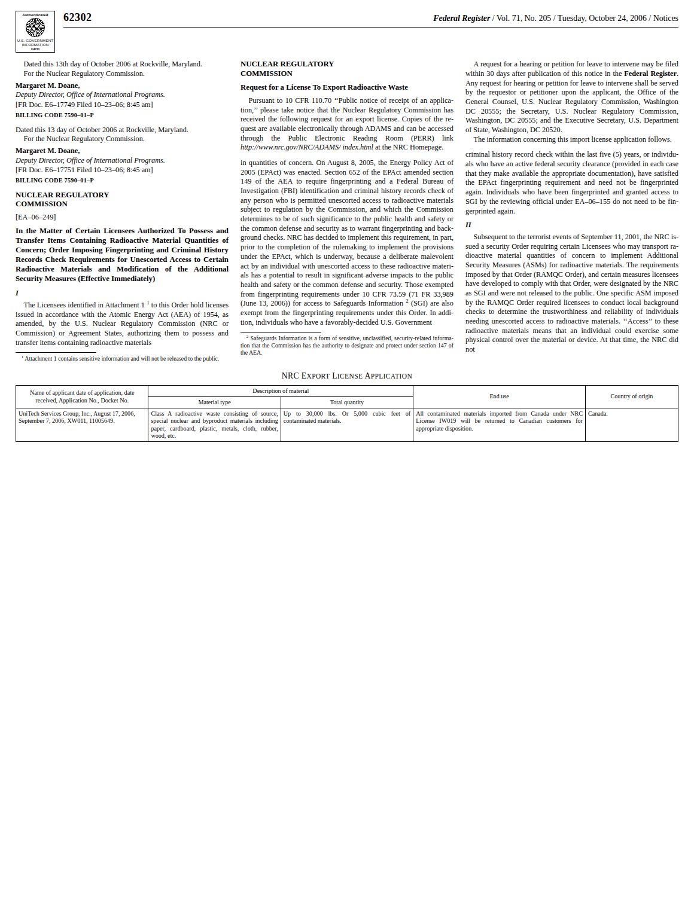Authenticated
U.S. GOVERNMENT
INFORMATION
GPO
62302
Federal Register / Vol. 71, No. 205 / Tuesday, October 24, 2006 / Notices
Dated this 13th day of October 2006 at Rockville, Maryland.
For the Nuclear Regulatory Commission.
Margaret M. Doane,
Deputy Director, Office of International Programs.
[FR Doc. E6–17749 Filed 10–23–06; 8:45 am]
BILLING CODE 7590–01–P
Dated this 13 day of October 2006 at Rockville, Maryland.
For the Nuclear Regulatory Commission.
Margaret M. Doane,
Deputy Director, Office of International Programs.
[FR Doc. E6–17751 Filed 10–23–06; 8:45 am]
BILLING CODE 7590–01–P
NUCLEAR REGULATORY
COMMISSION
[EA–06–249]
In the Matter of Certain Licensees Authorized To Possess and Transfer Items Containing Radioactive Material Quantities of Concern; Order Imposing Fingerprinting and Criminal History Records Check Requirements for Unescorted Access to Certain Radioactive Materials and Modification of the Additional Security Measures (Effective Immediately)
I
The Licensees identified in Attachment 1 1 to this Order hold licenses issued in accordance with the Atomic Energy Act (AEA) of 1954, as amended, by the U.S. Nuclear Regulatory Commission (NRC or Commission) or Agreement States, authorizing them to possess and transfer items containing radioactive materials
1 Attachment 1 contains sensitive information and will not be released to the public.
NUCLEAR REGULATORY
COMMISSION
Request for a License To Export Radioactive Waste
Pursuant to 10 CFR 110.70 ‘‘Public notice of receipt of an application,’’ please take notice that the Nuclear Regulatory Commission has received the following request for an export license. Copies of the request are available electronically through ADAMS and can be accessed through the Public Electronic Reading Room (PERR) link http://www.nrc.gov/NRC/ADAMS/ index.html at the NRC Homepage.
in quantities of concern. On August 8, 2005, the Energy Policy Act of 2005 (EPAct) was enacted. Section 652 of the EPAct amended section 149 of the AEA to require fingerprinting and a Federal Bureau of Investigation (FBI) identification and criminal history records check of any person who is permitted unescorted access to radioactive materials subject to regulation by the Commission, and which the Commission determines to be of such significance to the public health and safety or the common defense and security as to warrant fingerprinting and background checks. NRC has decided to implement this requirement, in part, prior to the completion of the rulemaking to implement the provisions under the EPAct, which is underway, because a deliberate malevolent act by an individual with unescorted access to these radioactive materials has a potential to result in significant adverse impacts to the public health and safety or the common defense and security. Those exempted from fingerprinting requirements under 10 CFR 73.59 (71 FR 33,989 (June 13, 2006)) for access to Safeguards Information 2 (SGI) are also exempt from the fingerprinting requirements under this Order. In addition, individuals who have a favorably-decided U.S. Government
2 Safeguards Information is a form of sensitive, unclassified, security-related information that the Commission has the authority to designate and protect under section 147 of the AEA.
A request for a hearing or petition for leave to intervene may be filed within 30 days after publication of this notice in the Federal Register. Any request for hearing or petition for leave to intervene shall be served by the requestor or petitioner upon the applicant, the Office of the General Counsel, U.S. Nuclear Regulatory Commission, Washington DC 20555; the Secretary, U.S. Nuclear Regulatory Commission, Washington, DC 20555; and the Executive Secretary, U.S. Department of State, Washington, DC 20520.
The information concerning this import license application follows.
criminal history record check within the last five (5) years, or individuals who have an active federal security clearance (provided in each case that they make available the appropriate documentation), have satisfied the EPAct fingerprinting requirement and need not be fingerprinted again. Individuals who have been fingerprinted and granted access to SGI by the reviewing official under EA–06–155 do not need to be fingerprinted again.
II
Subsequent to the terrorist events of September 11, 2001, the NRC issued a security Order requiring certain Licensees who may transport radioactive material quantities of concern to implement Additional Security Measures (ASMs) for radioactive materials. The requirements imposed by that Order (RAMQC Order), and certain measures licensees have developed to comply with that Order, were designated by the NRC as SGI and were not released to the public. One specific ASM imposed by the RAMQC Order required licensees to conduct local background checks to determine the trustworthiness and reliability of individuals needing unescorted access to radioactive materials. ‘‘Access’’ to these radioactive materials means that an individual could exercise some physical control over the material or device. At that time, the NRC did not
NRC EXPORT LICENSE APPLICATION
| Name of applicant date of application, date received, Application No., Docket No. | Description of material | End use | Country of origin |
| --- | --- | --- | --- |
| Material type | Total quantity |
| UniTech Services Group, Inc., August 17, 2006, September 7, 2006, XW011, 11005649. | Class A radioactive waste consisting of source, special nuclear and byproduct materials including paper, cardboard, plastic, metals, cloth, rubber, wood, etc. | Up to 30,000 lbs. Or 5,000 cubic feet of contaminated materials. | All contaminated materials imported from Canada under NRC License IW019 will be returned to Canadian customers for appropriate disposition. | Canada. |